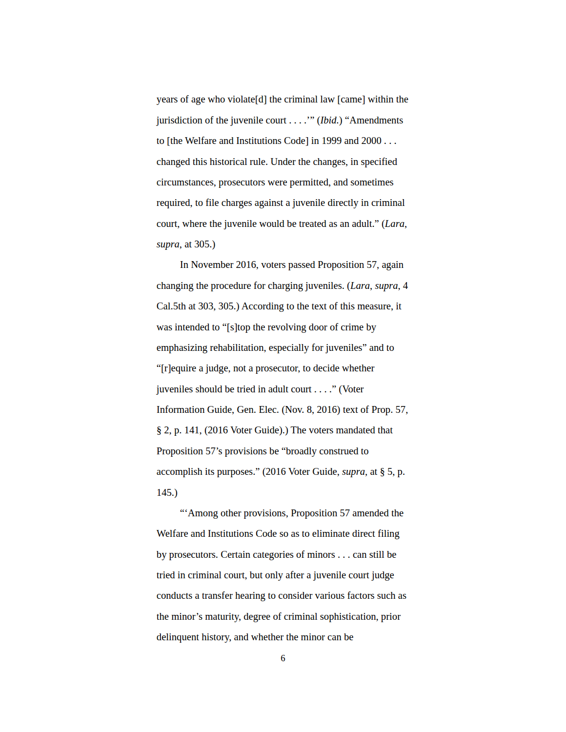years of age who violate[d] the criminal law [came] within the jurisdiction of the juvenile court . . . .’” (Ibid.) “Amendments to [the Welfare and Institutions Code] in 1999 and 2000 . . . changed this historical rule. Under the changes, in specified circumstances, prosecutors were permitted, and sometimes required, to file charges against a juvenile directly in criminal court, where the juvenile would be treated as an adult.” (Lara, supra, at 305.)
In November 2016, voters passed Proposition 57, again changing the procedure for charging juveniles. (Lara, supra, 4 Cal.5th at 303, 305.) According to the text of this measure, it was intended to “[s]top the revolving door of crime by emphasizing rehabilitation, especially for juveniles” and to “[r]equire a judge, not a prosecutor, to decide whether juveniles should be tried in adult court . . . .” (Voter Information Guide, Gen. Elec. (Nov. 8, 2016) text of Prop. 57, § 2, p. 141, (2016 Voter Guide).) The voters mandated that Proposition 57’s provisions be “broadly construed to accomplish its purposes.” (2016 Voter Guide, supra, at § 5, p. 145.)
“‘Among other provisions, Proposition 57 amended the Welfare and Institutions Code so as to eliminate direct filing by prosecutors. Certain categories of minors . . . can still be tried in criminal court, but only after a juvenile court judge conducts a transfer hearing to consider various factors such as the minor’s maturity, degree of criminal sophistication, prior delinquent history, and whether the minor can be
6